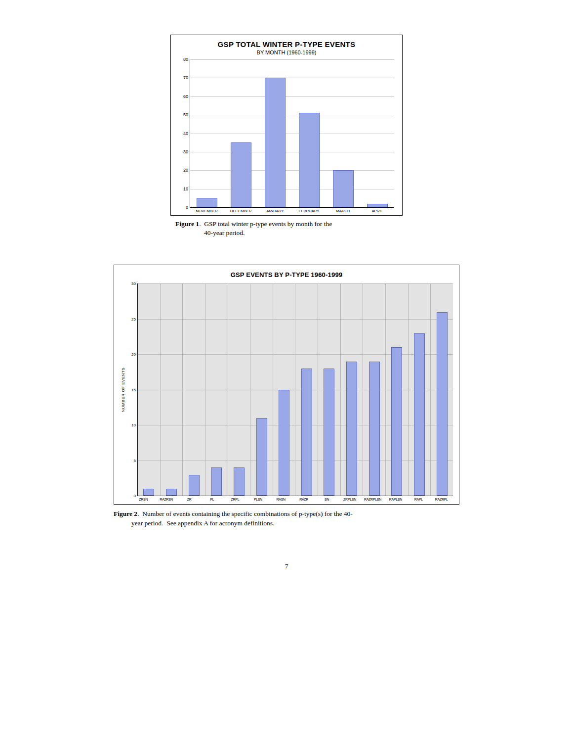GSP TOTAL WINTER P-TYPE EVENTS
BY MONTH (1960-1999)
80
70
60
50
40
30
20
10
0
NOVEMBER DECEMBER JANUARY FEBRUARY MARCH APRIL
Figure 1. GSP total winter p-type events by month for the 40-year period.
GSP EVENTS BY P-TYPE 1960-1999
NUMBER OF EVENTS
30
25
20
15
10
5
0
ZRSN RAZRSN ZR PL ZRPL PLSN RASN RAZR SN ZRPLSN RAZRPLSN RAPLSN RAPL RAZRPL
Figure 2. Number of events containing the specific combinations of p-type(s) for the 40- year period. See appendix A for acronym definitions.
7